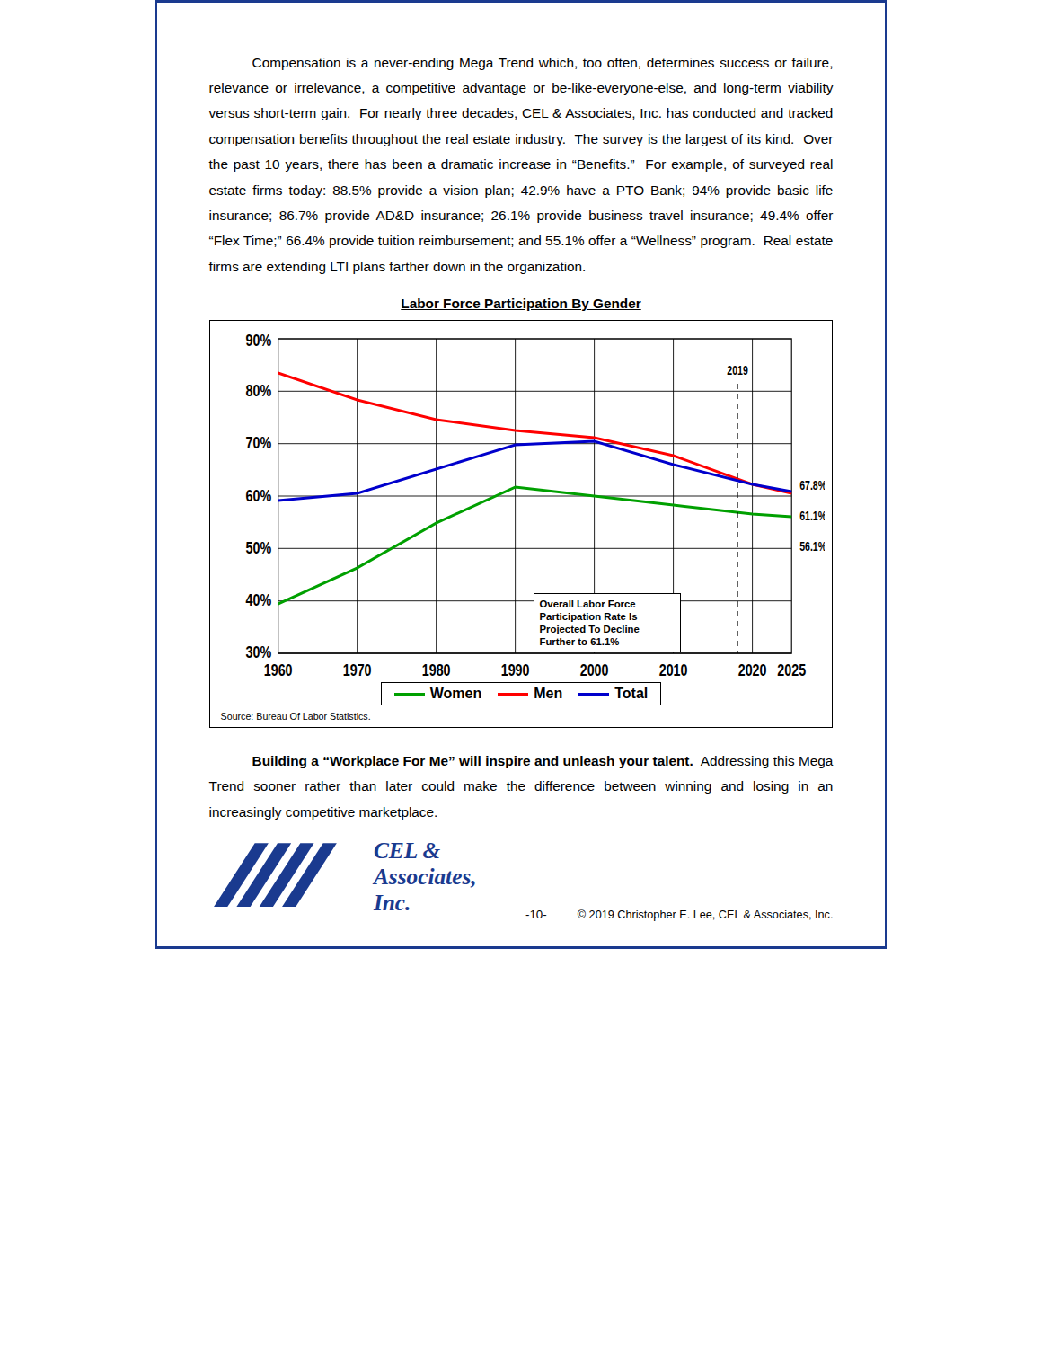Compensation is a never-ending Mega Trend which, too often, determines success or failure, relevance or irrelevance, a competitive advantage or be-like-everyone-else, and long-term viability versus short-term gain. For nearly three decades, CEL & Associates, Inc. has conducted and tracked compensation benefits throughout the real estate industry. The survey is the largest of its kind. Over the past 10 years, there has been a dramatic increase in “Benefits.” For example, of surveyed real estate firms today: 88.5% provide a vision plan; 42.9% have a PTO Bank; 94% provide basic life insurance; 86.7% provide AD&D insurance; 26.1% provide business travel insurance; 49.4% offer “Flex Time;” 66.4% provide tuition reimbursement; and 55.1% offer a “Wellness” program. Real estate firms are extending LTI plans farther down in the organization.
Labor Force Participation By Gender
30% 40% 50% 60% 70% 80% 90% 1960 1970 1980 1990 2000 2010 2020 2025 2019 67.8% 61.1% 56.1%
Overall Labor Force Participation Rate Is Projected To Decline Further to 61.1%
Women Men Total
Source: Bureau Of Labor Statistics.
Building a “Workplace For Me” will inspire and unleash your talent. Addressing this Mega Trend sooner rather than later could make the difference between winning and losing in an increasingly competitive marketplace.
CEL & Associates, Inc.
-10-
© 2019 Christopher E. Lee, CEL & Associates, Inc.